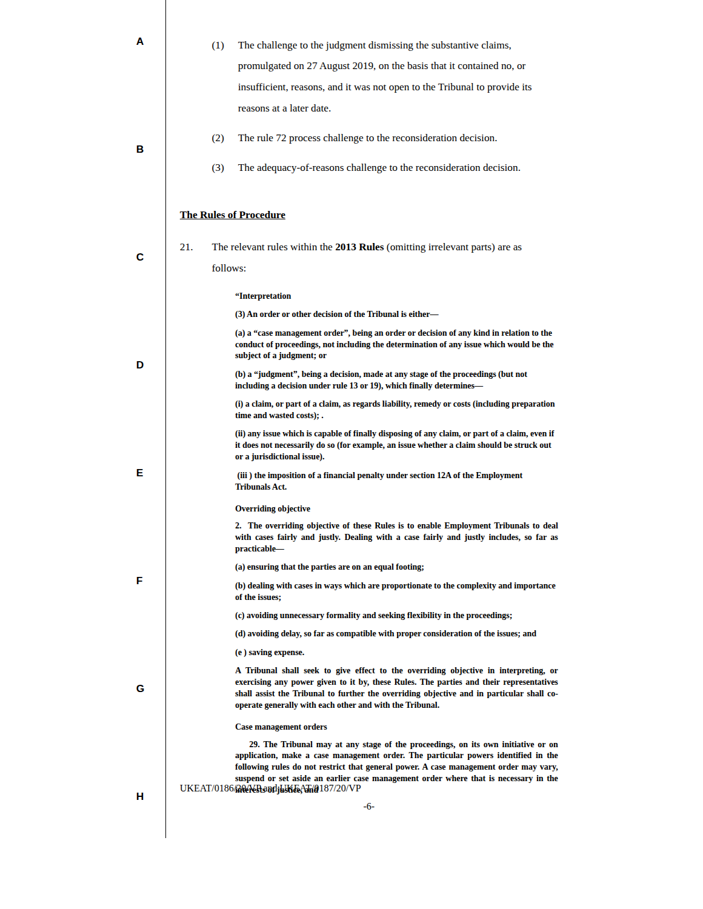A B C D E F G H
(1) The challenge to the judgment dismissing the substantive claims, promulgated on 27 August 2019, on the basis that it contained no, or insufficient, reasons, and it was not open to the Tribunal to provide its reasons at a later date.
(2) The rule 72 process challenge to the reconsideration decision.
(3) The adequacy-of-reasons challenge to the reconsideration decision.
The Rules of Procedure
21. The relevant rules within the 2013 Rules (omitting irrelevant parts) are as follows:
“Interpretation
(3) An order or other decision of the Tribunal is either—
(a) a “case management order”, being an order or decision of any kind in relation to the conduct of proceedings, not including the determination of any issue which would be the subject of a judgment; or
(b) a “judgment”, being a decision, made at any stage of the proceedings (but not including a decision under rule 13 or 19), which finally determines—
(i) a claim, or part of a claim, as regards liability, remedy or costs (including preparation time and wasted costs); .
(ii) any issue which is capable of finally disposing of any claim, or part of a claim, even if it does not necessarily do so (for example, an issue whether a claim should be struck out or a jurisdictional issue).
(iii ) the imposition of a financial penalty under section 12A of the Employment Tribunals Act.
Overriding objective
2. The overriding objective of these Rules is to enable Employment Tribunals to deal with cases fairly and justly. Dealing with a case fairly and justly includes, so far as practicable—
(a) ensuring that the parties are on an equal footing;
(b) dealing with cases in ways which are proportionate to the complexity and importance of the issues;
(c) avoiding unnecessary formality and seeking flexibility in the proceedings;
(d) avoiding delay, so far as compatible with proper consideration of the issues; and
(e ) saving expense.
A Tribunal shall seek to give effect to the overriding objective in interpreting, or exercising any power given to it by, these Rules. The parties and their representatives shall assist the Tribunal to further the overriding objective and in particular shall co-operate generally with each other and with the Tribunal.
Case management orders
29. The Tribunal may at any stage of the proceedings, on its own initiative or on application, make a case management order. The particular powers identified in the following rules do not restrict that general power. A case management order may vary, suspend or set aside an earlier case management order where that is necessary in the interests of justice, and
UKEAT/0186/20/VP and UKEAT/0187/20/VP
-6-